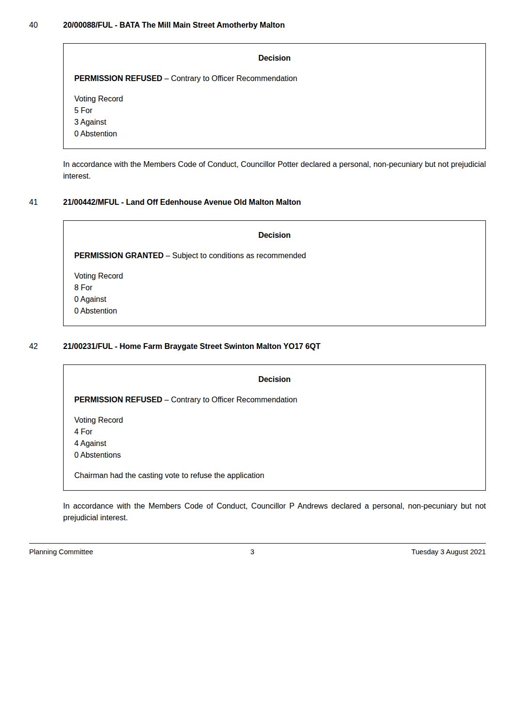40 20/00088/FUL - BATA The Mill Main Street Amotherby Malton
Decision
PERMISSION REFUSED – Contrary to Officer Recommendation
Voting Record
5 For
3 Against
0 Abstention
In accordance with the Members Code of Conduct, Councillor Potter declared a personal, non-pecuniary but not prejudicial interest.
41 21/00442/MFUL - Land Off Edenhouse Avenue Old Malton Malton
Decision
PERMISSION GRANTED – Subject to conditions as recommended
Voting Record
8 For
0 Against
0 Abstention
42 21/00231/FUL - Home Farm Braygate Street Swinton Malton YO17 6QT
Decision
PERMISSION REFUSED – Contrary to Officer Recommendation
Voting Record
4 For
4 Against
0 Abstentions
Chairman had the casting vote to refuse the application
In accordance with the Members Code of Conduct, Councillor P Andrews declared a personal, non-pecuniary but not prejudicial interest.
Planning Committee 3 Tuesday 3 August 2021